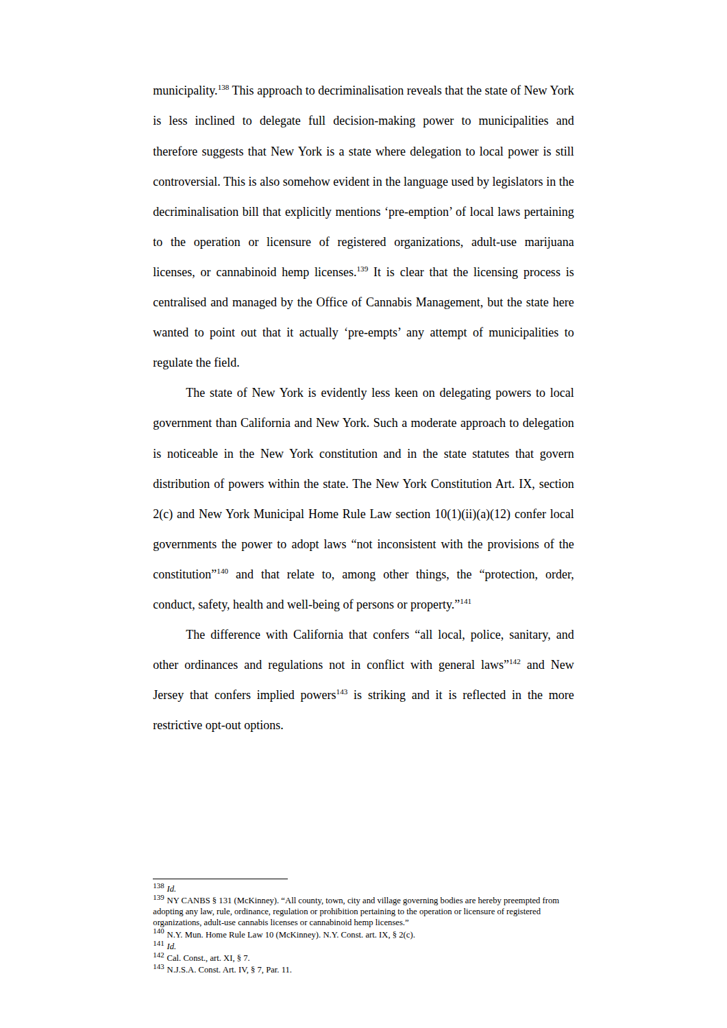municipality.138 This approach to decriminalisation reveals that the state of New York is less inclined to delegate full decision-making power to municipalities and therefore suggests that New York is a state where delegation to local power is still controversial. This is also somehow evident in the language used by legislators in the decriminalisation bill that explicitly mentions ‘pre-emption’ of local laws pertaining to the operation or licensure of registered organizations, adult-use marijuana licenses, or cannabinoid hemp licenses.139 It is clear that the licensing process is centralised and managed by the Office of Cannabis Management, but the state here wanted to point out that it actually ‘pre-empts’ any attempt of municipalities to regulate the field.
The state of New York is evidently less keen on delegating powers to local government than California and New York. Such a moderate approach to delegation is noticeable in the New York constitution and in the state statutes that govern distribution of powers within the state. The New York Constitution Art. IX, section 2(c) and New York Municipal Home Rule Law section 10(1)(ii)(a)(12) confer local governments the power to adopt laws “not inconsistent with the provisions of the constitution”140 and that relate to, among other things, the “protection, order, conduct, safety, health and well-being of persons or property.”141
The difference with California that confers “all local, police, sanitary, and other ordinances and regulations not in conflict with general laws”142 and New Jersey that confers implied powers143 is striking and it is reflected in the more restrictive opt-out options.
138 Id.
139 NY CANBS § 131 (McKinney). “All county, town, city and village governing bodies are hereby preempted from adopting any law, rule, ordinance, regulation or prohibition pertaining to the operation or licensure of registered organizations, adult-use cannabis licenses or cannabinoid hemp licenses.”
140 N.Y. Mun. Home Rule Law 10 (McKinney). N.Y. Const. art. IX, § 2(c).
141 Id.
142 Cal. Const., art. XI, § 7.
143 N.J.S.A. Const. Art. IV, § 7, Par. 11.